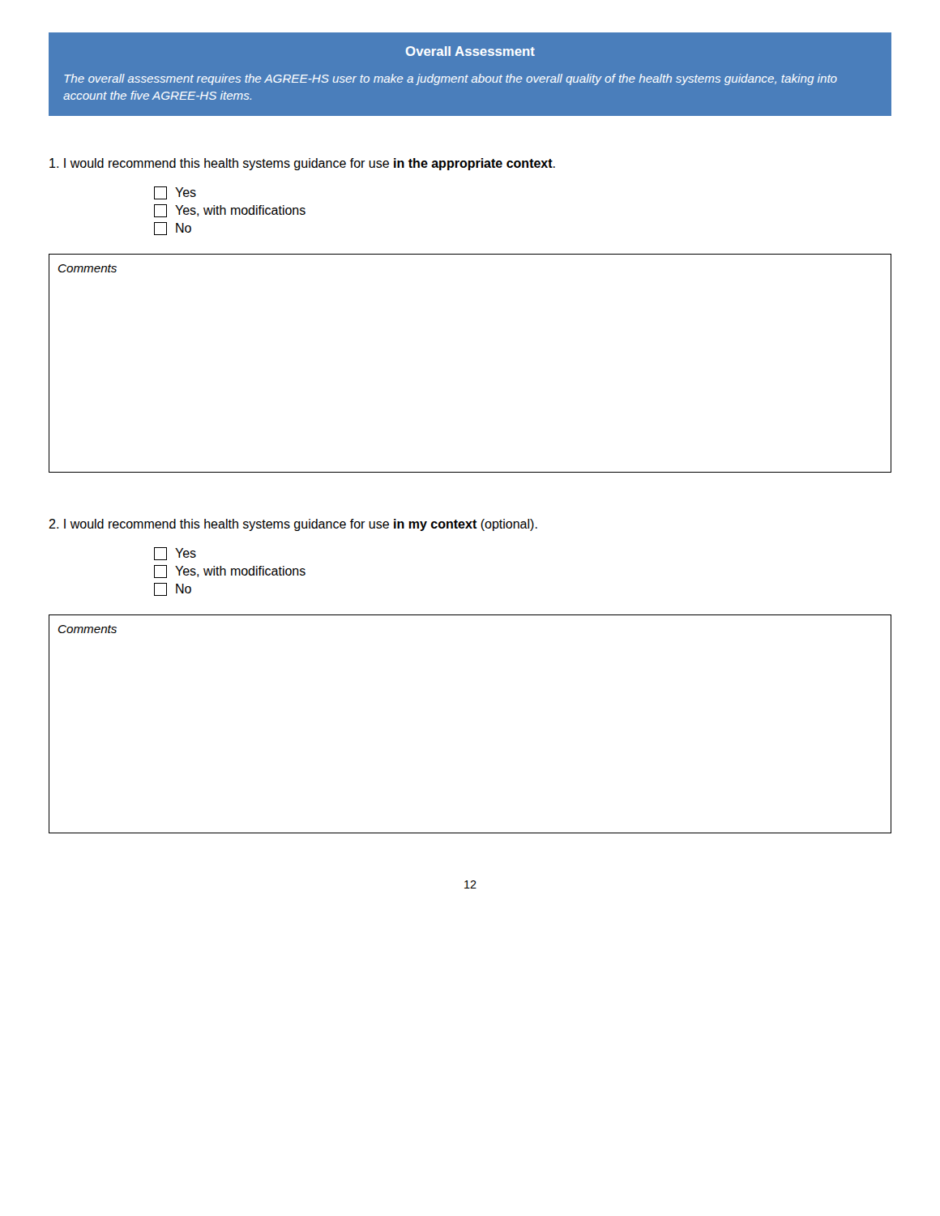Overall Assessment
The overall assessment requires the AGREE-HS user to make a judgment about the overall quality of the health systems guidance, taking into account the five AGREE-HS items.
1. I would recommend this health systems guidance for use in the appropriate context.
Yes
Yes, with modifications
No
Comments
2. I would recommend this health systems guidance for use in my context (optional).
Yes
Yes, with modifications
No
Comments
12